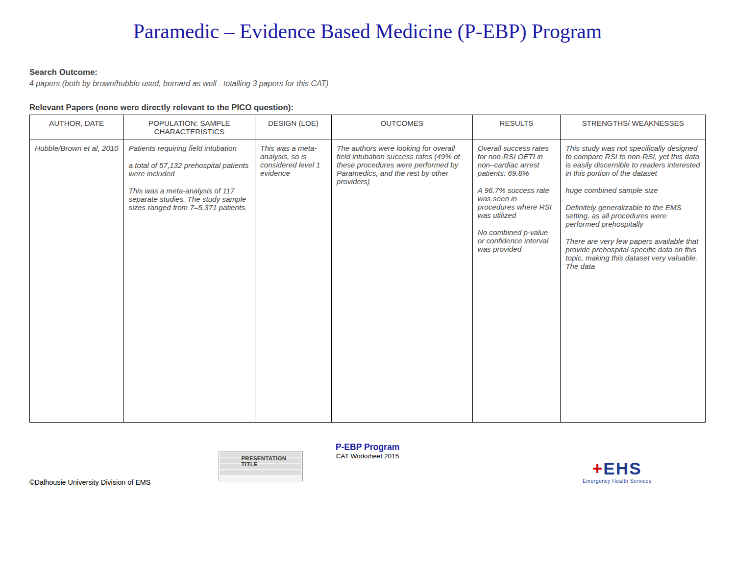Paramedic – Evidence Based Medicine (P-EBP) Program
Search Outcome:
4 papers (both by brown/hubble used, bernard as well - totalling 3 papers for this CAT)
Relevant Papers (none were directly relevant to the PICO question):
| AUTHOR, DATE | POPULATION: SAMPLE CHARACTERISTICS | DESIGN (LOE) | OUTCOMES | RESULTS | STRENGTHS/ WEAKNESSES |
| --- | --- | --- | --- | --- | --- |
| Hubble/Brown et al, 2010 | Patients requiring field intubation a total of 57,132 prehospital patients were included This was a meta-analysis of 117 separate studies. The study sample sizes ranged from 7–5,371 patients. | This was a meta-analysis, so is considered level 1 evidence | The authors were looking for overall field intubation success rates (49% of these procedures were performed by Paramedics, and the rest by other providers) | Overall success rates for non-RSI OETI in non–cardiac arrest patients: 69.8% A 96.7% success rate was seen in procedures where RSI was utilized No combined p-value or confidence interval was provided | This study was not specifically designed to compare RSI to non-RSI, yet this data is easily discernible to readers interested in this portion of the dataset huge combined sample size Definitely generalizable to the EMS setting, as all procedures were performed prehospitally There are very few papers available that provide prehospital-specific data on this topic, making this dataset very valuable. The data |
PRESENTATION TITLE
P-EBP Program
CAT Worksheet 2015
+EHS
Emergency Health Services
©Dalhousie University Division of EMS